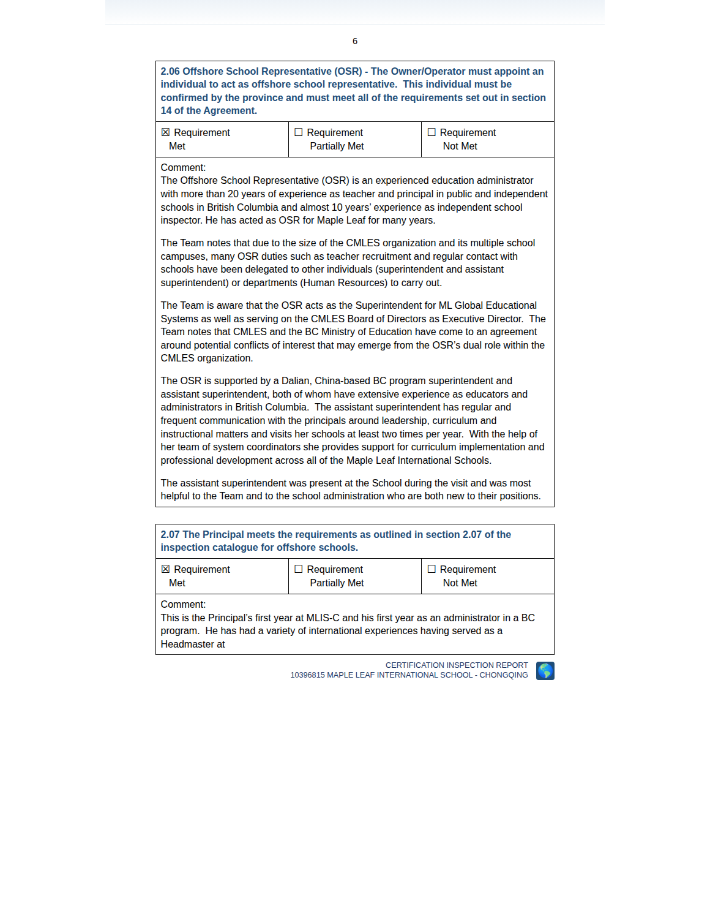6
| 2.06 Offshore School Representative (OSR) - The Owner/Operator must appoint an individual to act as offshore school representative. This individual must be confirmed by the province and must meet all of the requirements set out in section 14 of the Agreement. |
| ☒ Requirement Met | ☐ Requirement Partially Met | ☐ Requirement Not Met |
| Comment: The Offshore School Representative (OSR) is an experienced education administrator with more than 20 years of experience as teacher and principal in public and independent schools in British Columbia and almost 10 years’ experience as independent school inspector. He has acted as OSR for Maple Leaf for many years. The Team notes that due to the size of the CMLES organization and its multiple school campuses, many OSR duties such as teacher recruitment and regular contact with schools have been delegated to other individuals (superintendent and assistant superintendent) or departments (Human Resources) to carry out. The Team is aware that the OSR acts as the Superintendent for ML Global Educational Systems as well as serving on the CMLES Board of Directors as Executive Director. The Team notes that CMLES and the BC Ministry of Education have come to an agreement around potential conflicts of interest that may emerge from the OSR’s dual role within the CMLES organization. The OSR is supported by a Dalian, China-based BC program superintendent and assistant superintendent, both of whom have extensive experience as educators and administrators in British Columbia. The assistant superintendent has regular and frequent communication with the principals around leadership, curriculum and instructional matters and visits her schools at least two times per year. With the help of her team of system coordinators she provides support for curriculum implementation and professional development across all of the Maple Leaf International Schools. The assistant superintendent was present at the School during the visit and was most helpful to the Team and to the school administration who are both new to their positions. |
| 2.07 The Principal meets the requirements as outlined in section 2.07 of the inspection catalogue for offshore schools. |
| ☒ Requirement Met | ☐ Requirement Partially Met | ☐ Requirement Not Met |
| Comment: This is the Principal’s first year at MLIS-C and his first year as an administrator in a BC program. He has had a variety of international experiences having served as a Headmaster at |
CERTIFICATION INSPECTION REPORT
10396815 MAPLE LEAF INTERNATIONAL SCHOOL - CHONGQING
🌎